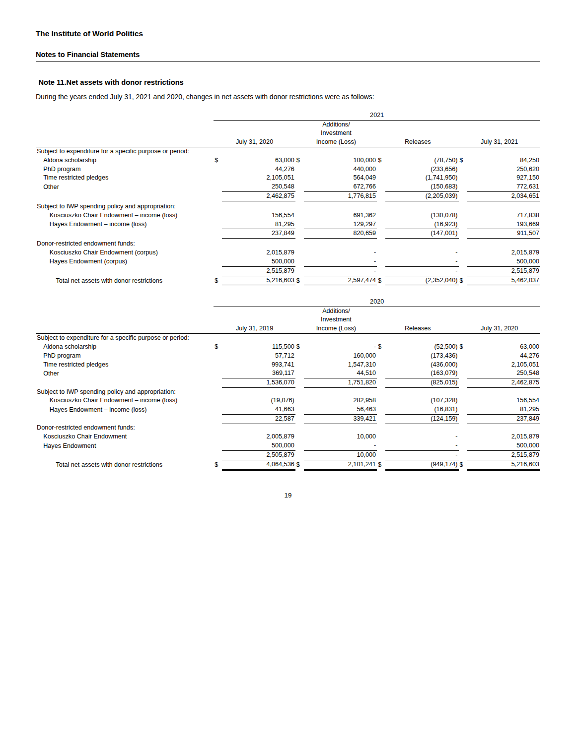The Institute of World Politics
Notes to Financial Statements
Note 11. Net assets with donor restrictions
During the years ended July 31, 2021 and 2020, changes in net assets with donor restrictions were as follows:
| | 2021 |
| | | Additions/ | | |
| | | Investment | | |
| | July 31, 2020 | Income (Loss) | Releases | July 31, 2021 |
| Subject to expenditure for a specific purpose or period: | |
| Aldona scholarship | $ | 63,000 | $ | 100,000 | $ | (78,750) | $ | 84,250 |
| PhD program | | 44,276 | | 440,000 | | (233,656) | | 250,620 |
| Time restricted pledges | | 2,105,051 | | 564,049 | | (1,741,950) | | 927,150 |
| Other | | 250,548 | | 672,766 | | (150,683) | | 772,631 |
| | | 2,462,875 | | 1,776,815 | | (2,205,039) | | 2,034,651 |
| Subject to IWP spending policy and appropriation: | |
| Kosciuszko Chair Endowment – income (loss) | | 156,554 | | 691,362 | | (130,078) | | 717,838 |
| Hayes Endowment – income (loss) | | 81,295 | | 129,297 | | (16,923) | | 193,669 |
| | | 237,849 | | 820,659 | | (147,001) | | 911,507 |
| Donor-restricted endowment funds: | |
| Kosciuszko Chair Endowment (corpus) | | 2,015,879 | | - | | - | | 2,015,879 |
| Hayes Endowment (corpus) | | 500,000 | | - | | - | | 500,000 |
| | | 2,515,879 | | - | | - | | 2,515,879 |
| Total net assets with donor restrictions | $ | 5,216,603 | $ | 2,597,474 | $ | (2,352,040) | $ | 5,462,037 |
| | 2020 |
| | | Additions/ | | |
| | | Investment | | |
| | July 31, 2019 | Income (Loss) | Releases | July 31, 2020 |
| Subject to expenditure for a specific purpose or period: | |
| Aldona scholarship | $ | 115,500 | $ | - | $ | (52,500) | $ | 63,000 |
| PhD program | | 57,712 | | 160,000 | | (173,436) | | 44,276 |
| Time restricted pledges | | 993,741 | | 1,547,310 | | (436,000) | | 2,105,051 |
| Other | | 369,117 | | 44,510 | | (163,079) | | 250,548 |
| | | 1,536,070 | | 1,751,820 | | (825,015) | | 2,462,875 |
| Subject to IWP spending policy and appropriation: | |
| Kosciuszko Chair Endowment – income (loss) | | (19,076) | | 282,958 | | (107,328) | | 156,554 |
| Hayes Endowment – income (loss) | | 41,663 | | 56,463 | | (16,831) | | 81,295 |
| | | 22,587 | | 339,421 | | (124,159) | | 237,849 |
| Donor-restricted endowment funds: | |
| Kosciuszko Chair Endowment | | 2,005,879 | | 10,000 | | - | | 2,015,879 |
| Hayes Endowment | | 500,000 | | - | | - | | 500,000 |
| | | 2,505,879 | | 10,000 | | - | | 2,515,879 |
| Total net assets with donor restrictions | $ | 4,064,536 | $ | 2,101,241 | $ | (949,174) | $ | 5,216,603 |
19